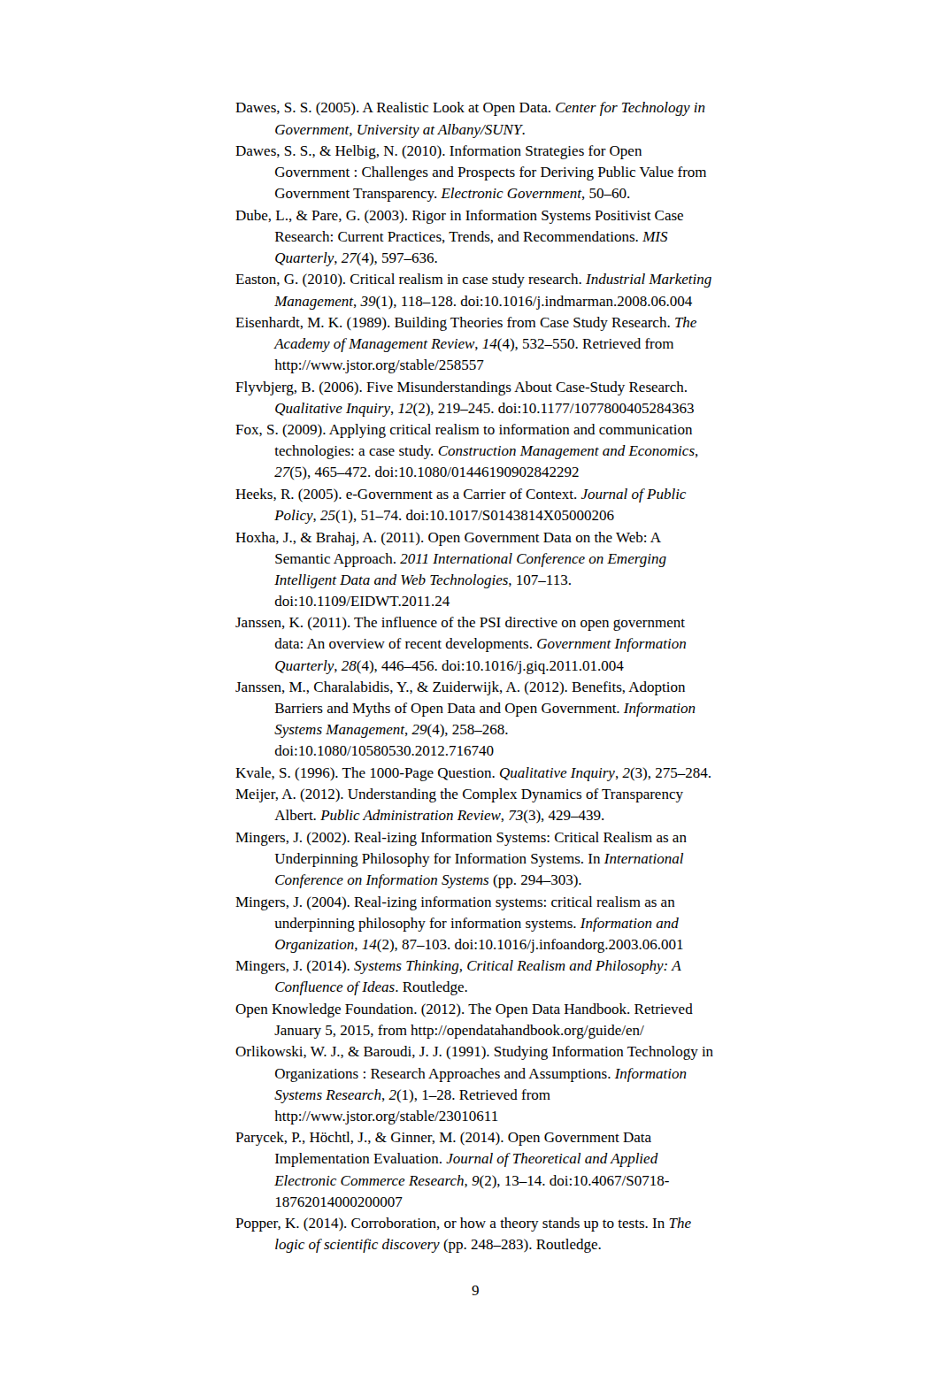Dawes, S. S. (2005). A Realistic Look at Open Data. Center for Technology in Government, University at Albany/SUNY.
Dawes, S. S., & Helbig, N. (2010). Information Strategies for Open Government : Challenges and Prospects for Deriving Public Value from Government Transparency. Electronic Government, 50–60.
Dube, L., & Pare, G. (2003). Rigor in Information Systems Positivist Case Research: Current Practices, Trends, and Recommendations. MIS Quarterly, 27(4), 597–636.
Easton, G. (2010). Critical realism in case study research. Industrial Marketing Management, 39(1), 118–128. doi:10.1016/j.indmarman.2008.06.004
Eisenhardt, M. K. (1989). Building Theories from Case Study Research. The Academy of Management Review, 14(4), 532–550. Retrieved from http://www.jstor.org/stable/258557
Flyvbjerg, B. (2006). Five Misunderstandings About Case-Study Research. Qualitative Inquiry, 12(2), 219–245. doi:10.1177/1077800405284363
Fox, S. (2009). Applying critical realism to information and communication technologies: a case study. Construction Management and Economics, 27(5), 465–472. doi:10.1080/01446190902842292
Heeks, R. (2005). e-Government as a Carrier of Context. Journal of Public Policy, 25(1), 51–74. doi:10.1017/S0143814X05000206
Hoxha, J., & Brahaj, A. (2011). Open Government Data on the Web: A Semantic Approach. 2011 International Conference on Emerging Intelligent Data and Web Technologies, 107–113. doi:10.1109/EIDWT.2011.24
Janssen, K. (2011). The influence of the PSI directive on open government data: An overview of recent developments. Government Information Quarterly, 28(4), 446–456. doi:10.1016/j.giq.2011.01.004
Janssen, M., Charalabidis, Y., & Zuiderwijk, A. (2012). Benefits, Adoption Barriers and Myths of Open Data and Open Government. Information Systems Management, 29(4), 258–268. doi:10.1080/10580530.2012.716740
Kvale, S. (1996). The 1000-Page Question. Qualitative Inquiry, 2(3), 275–284.
Meijer, A. (2012). Understanding the Complex Dynamics of Transparency Albert. Public Administration Review, 73(3), 429–439.
Mingers, J. (2002). Real-izing Information Systems: Critical Realism as an Underpinning Philosophy for Information Systems. In International Conference on Information Systems (pp. 294–303).
Mingers, J. (2004). Real-izing information systems: critical realism as an underpinning philosophy for information systems. Information and Organization, 14(2), 87–103. doi:10.1016/j.infoandorg.2003.06.001
Mingers, J. (2014). Systems Thinking, Critical Realism and Philosophy: A Confluence of Ideas. Routledge.
Open Knowledge Foundation. (2012). The Open Data Handbook. Retrieved January 5, 2015, from http://opendatahandbook.org/guide/en/
Orlikowski, W. J., & Baroudi, J. J. (1991). Studying Information Technology in Organizations : Research Approaches and Assumptions. Information Systems Research, 2(1), 1–28. Retrieved from http://www.jstor.org/stable/23010611
Parycek, P., Höchtl, J., & Ginner, M. (2014). Open Government Data Implementation Evaluation. Journal of Theoretical and Applied Electronic Commerce Research, 9(2), 13–14. doi:10.4067/S0718-18762014000200007
Popper, K. (2014). Corroboration, or how a theory stands up to tests. In The logic of scientific discovery (pp. 248–283). Routledge.
9